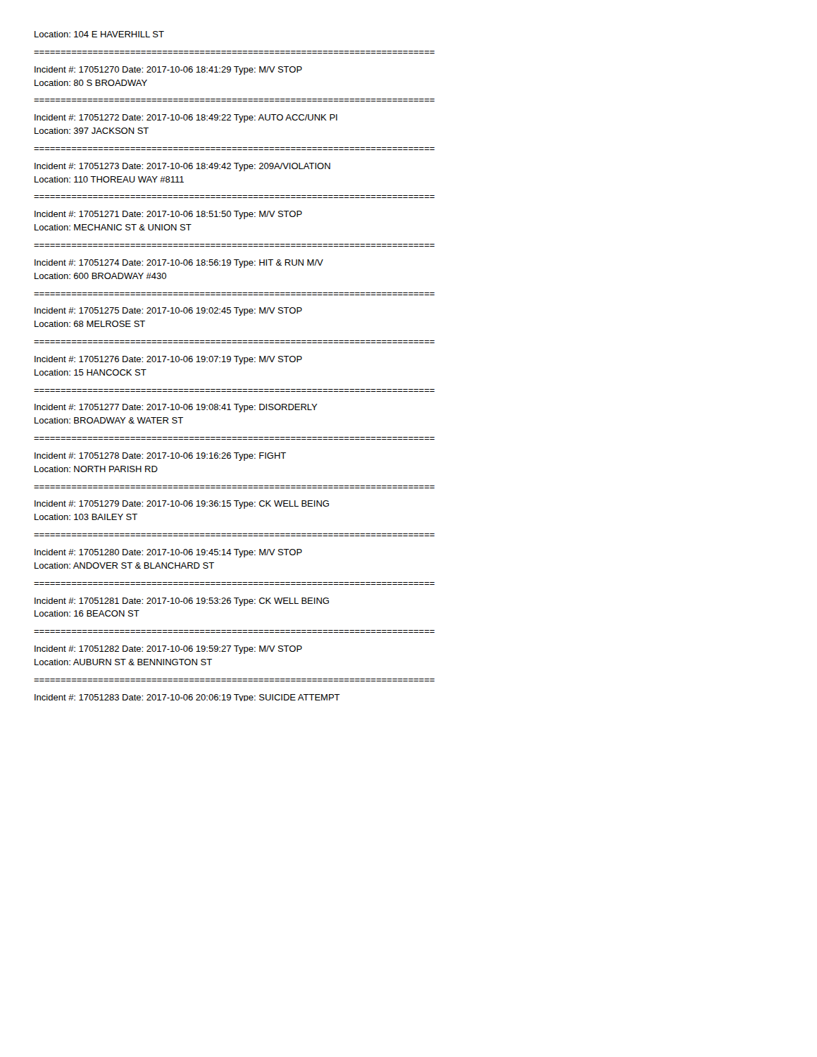Location: 104 E HAVERHILL ST
===========================================================================
Incident #: 17051270 Date: 2017-10-06 18:41:29 Type: M/V STOP
Location: 80 S BROADWAY
===========================================================================
Incident #: 17051272 Date: 2017-10-06 18:49:22 Type: AUTO ACC/UNK PI
Location: 397 JACKSON ST
===========================================================================
Incident #: 17051273 Date: 2017-10-06 18:49:42 Type: 209A/VIOLATION
Location: 110 THOREAU WAY #8111
===========================================================================
Incident #: 17051271 Date: 2017-10-06 18:51:50 Type: M/V STOP
Location: MECHANIC ST & UNION ST
===========================================================================
Incident #: 17051274 Date: 2017-10-06 18:56:19 Type: HIT & RUN M/V
Location: 600 BROADWAY #430
===========================================================================
Incident #: 17051275 Date: 2017-10-06 19:02:45 Type: M/V STOP
Location: 68 MELROSE ST
===========================================================================
Incident #: 17051276 Date: 2017-10-06 19:07:19 Type: M/V STOP
Location: 15 HANCOCK ST
===========================================================================
Incident #: 17051277 Date: 2017-10-06 19:08:41 Type: DISORDERLY
Location: BROADWAY & WATER ST
===========================================================================
Incident #: 17051278 Date: 2017-10-06 19:16:26 Type: FIGHT
Location: NORTH PARISH RD
===========================================================================
Incident #: 17051279 Date: 2017-10-06 19:36:15 Type: CK WELL BEING
Location: 103 BAILEY ST
===========================================================================
Incident #: 17051280 Date: 2017-10-06 19:45:14 Type: M/V STOP
Location: ANDOVER ST & BLANCHARD ST
===========================================================================
Incident #: 17051281 Date: 2017-10-06 19:53:26 Type: CK WELL BEING
Location: 16 BEACON ST
===========================================================================
Incident #: 17051282 Date: 2017-10-06 19:59:27 Type: M/V STOP
Location: AUBURN ST & BENNINGTON ST
===========================================================================
Incident #: 17051283 Date: 2017-10-06 20:06:19 Type: SUICIDE ATTEMPT